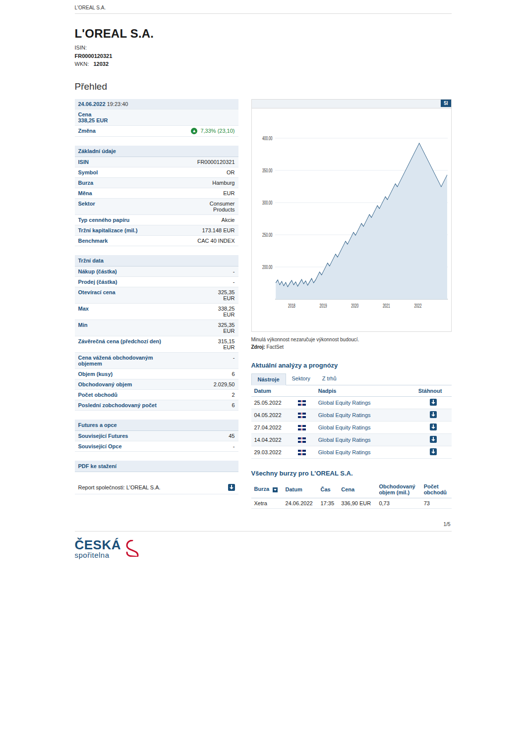L'OREAL S.A.
L'OREAL S.A.
ISIN:
FR0000120321
WKN: 12032
Přehled
| 24.06.2022 19:23:40 |
| Cena 338,25 EUR | |
| Změna | ▲ 7,33% (23,10) |
| Základní údaje |
| --- |
| ISIN | FR0000120321 |
| Symbol | OR |
| Burza | Hamburg |
| Měna | EUR |
| Sektor | Consumer Products |
| Typ cenného papíru | Akcie |
| Tržní kapitalizace (mil.) | 173.148 EUR |
| Benchmark | CAC 40 INDEX |
| Tržní data |
| --- |
| Nákup (částka) | - |
| Prodej (částka) | - |
| Otevírací cena | 325,35 EUR |
| Max | 338,25 EUR |
| Min | 325,35 EUR |
| Závěrečná cena (předchozí den) | 315,15 EUR |
| Cena vážená obchodovaným objemem | - |
| Objem (kusy) | 6 |
| Obchodovaný objem | 2.029,50 |
| Počet obchodů | 2 |
| Poslední zobchodovaný počet | 6 |
| Futures a opce |
| --- |
| Související Futures | 45 |
| Související Opce | - |
| PDF ke stažení |
| --- |
Report společnosti: L'OREAL S.A.
5l
400.00 350.00 300.00 250.00 200.00 2018 2019 2020 2021 2022
Minulá výkonnost nezaručuje výkonnost budoucí.
Zdroj: FactSet
Aktuální analýzy a prognózy
Nástroje
Sektory
Z trhů
| Datum | | Nadpis | Stáhnout |
| --- | --- | --- | --- |
| 25.05.2022 | | Global Equity Ratings | |
| 04.05.2022 | | Global Equity Ratings | |
| 27.04.2022 | | Global Equity Ratings | |
| 14.04.2022 | | Global Equity Ratings | |
| 29.03.2022 | | Global Equity Ratings | |
Všechny burzy pro L'OREAL S.A.
| Burza | Datum | Čas | Cena | Obchodovaný objem (mil.) | Počet obchodů |
| --- | --- | --- | --- | --- | --- |
| Xetra | 24.06.2022 | 17:35 | 336,90 EUR | 0,73 | 73 |
1/5
ČESKÁ
spořitelna